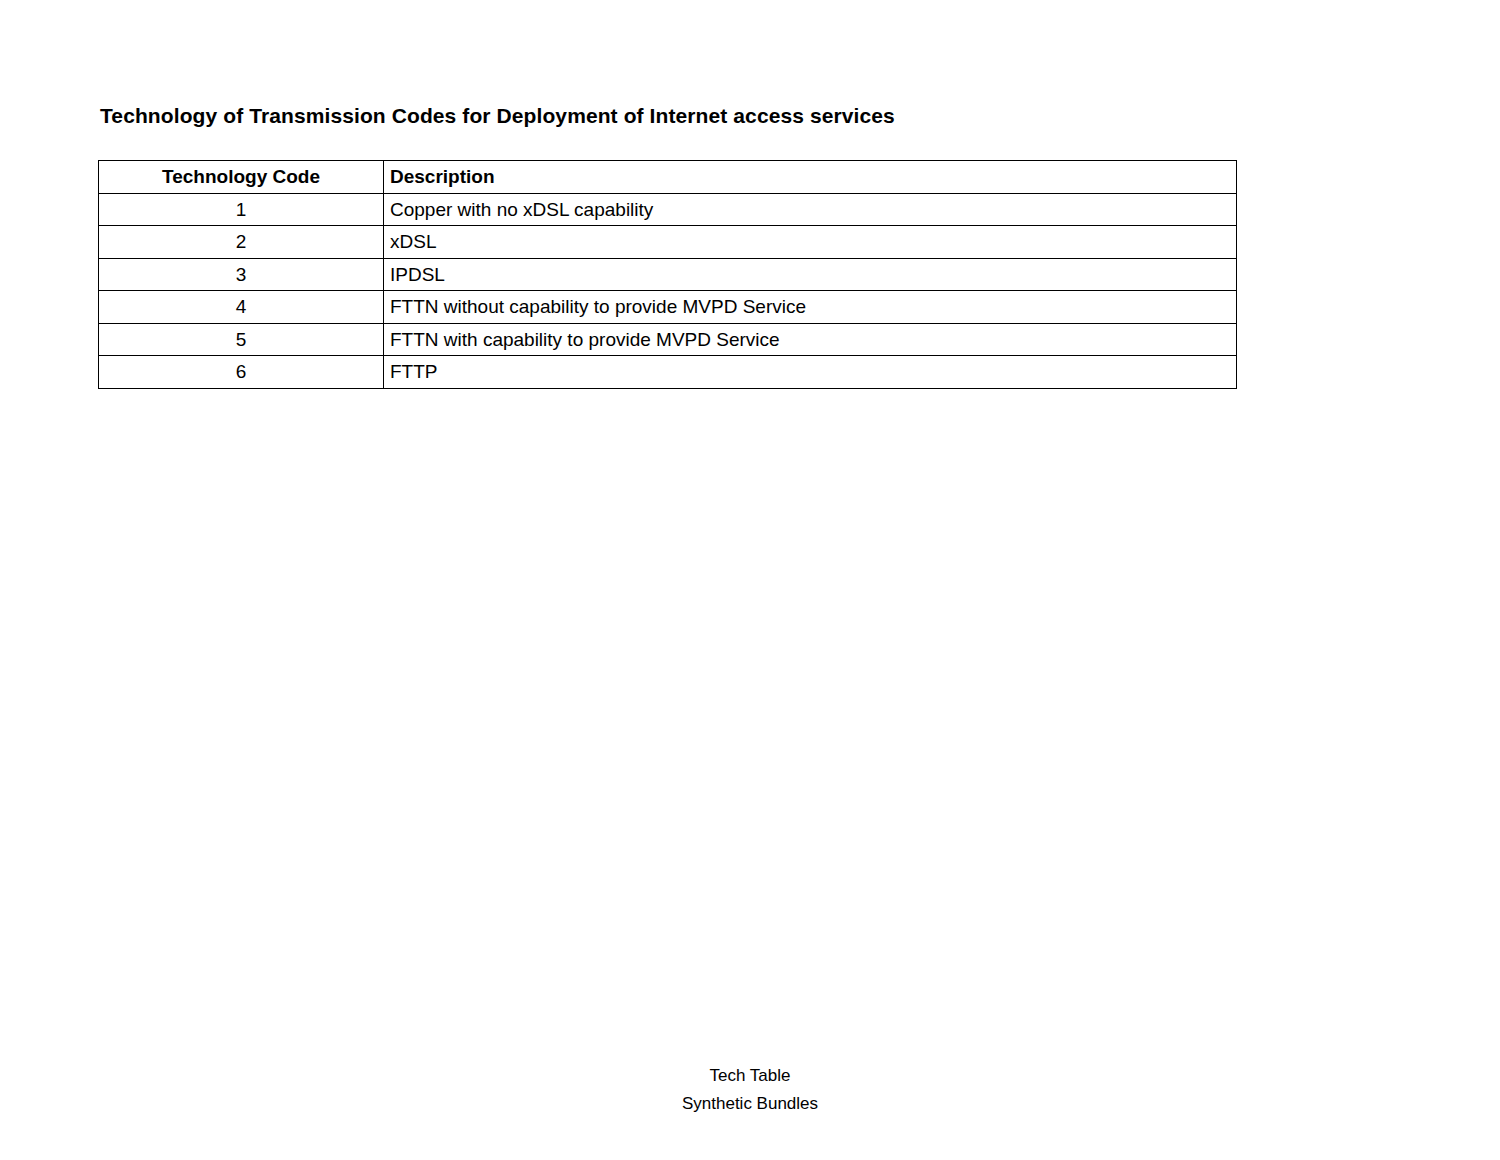Technology of Transmission Codes for Deployment of Internet access services
| Technology Code | Description |
| --- | --- |
| 1 | Copper with no xDSL capability |
| 2 | xDSL |
| 3 | IPDSL |
| 4 | FTTN without capability to provide MVPD Service |
| 5 | FTTN with capability to provide MVPD Service |
| 6 | FTTP |
Tech Table
Synthetic Bundles